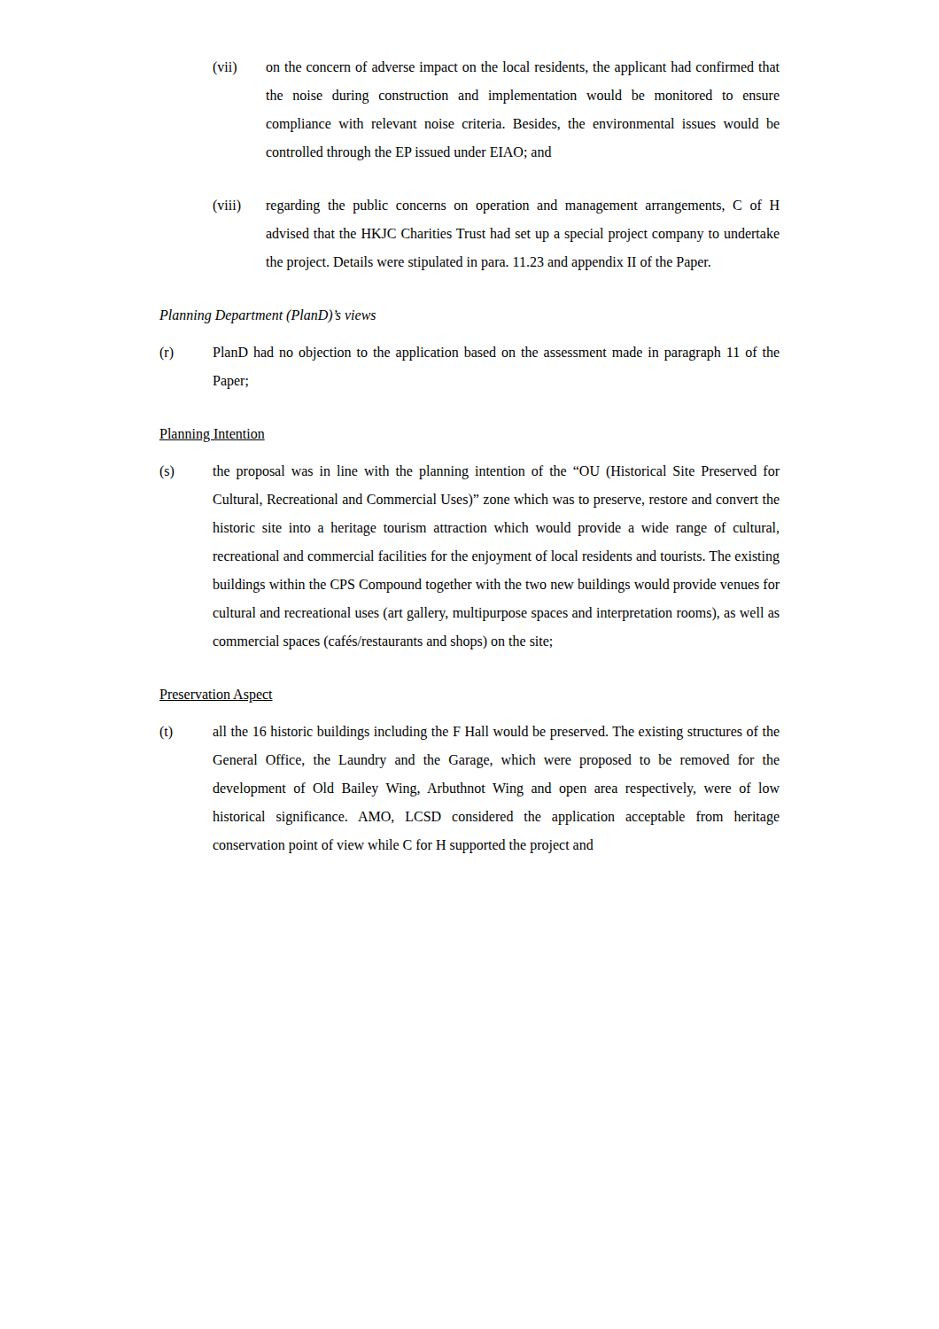(vii)
on the concern of adverse impact on the local residents, the applicant had confirmed that the noise during construction and implementation would be monitored to ensure compliance with relevant noise criteria. Besides, the environmental issues would be controlled through the EP issued under EIAO; and
(viii)
regarding the public concerns on operation and management arrangements, C of H advised that the HKJC Charities Trust had set up a special project company to undertake the project. Details were stipulated in para. 11.23 and appendix II of the Paper.
Planning Department (PlanD)’s views
(r)
PlanD had no objection to the application based on the assessment made in paragraph 11 of the Paper;
Planning Intention
(s)
the proposal was in line with the planning intention of the “OU (Historical Site Preserved for Cultural, Recreational and Commercial Uses)” zone which was to preserve, restore and convert the historic site into a heritage tourism attraction which would provide a wide range of cultural, recreational and commercial facilities for the enjoyment of local residents and tourists. The existing buildings within the CPS Compound together with the two new buildings would provide venues for cultural and recreational uses (art gallery, multipurpose spaces and interpretation rooms), as well as commercial spaces (cafés/restaurants and shops) on the site;
Preservation Aspect
(t)
all the 16 historic buildings including the F Hall would be preserved. The existing structures of the General Office, the Laundry and the Garage, which were proposed to be removed for the development of Old Bailey Wing, Arbuthnot Wing and open area respectively, were of low historical significance. AMO, LCSD considered the application acceptable from heritage conservation point of view while C for H supported the project and